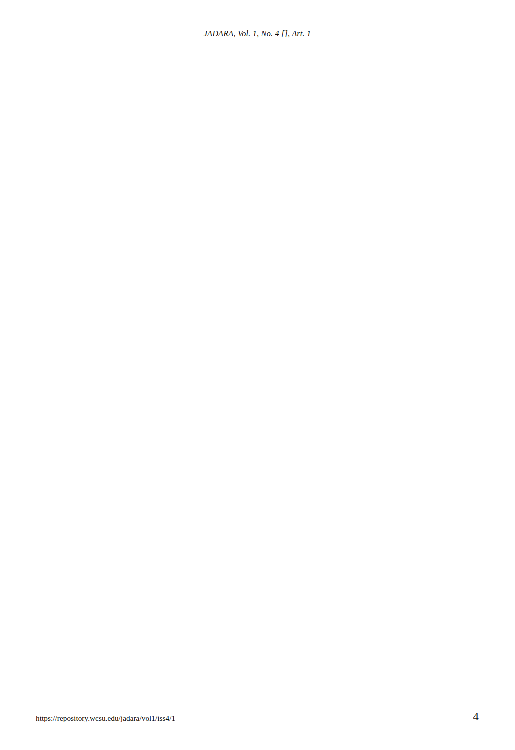JADARA, Vol. 1, No. 4 [], Art. 1
https://repository.wcsu.edu/jadara/vol1/iss4/1 4